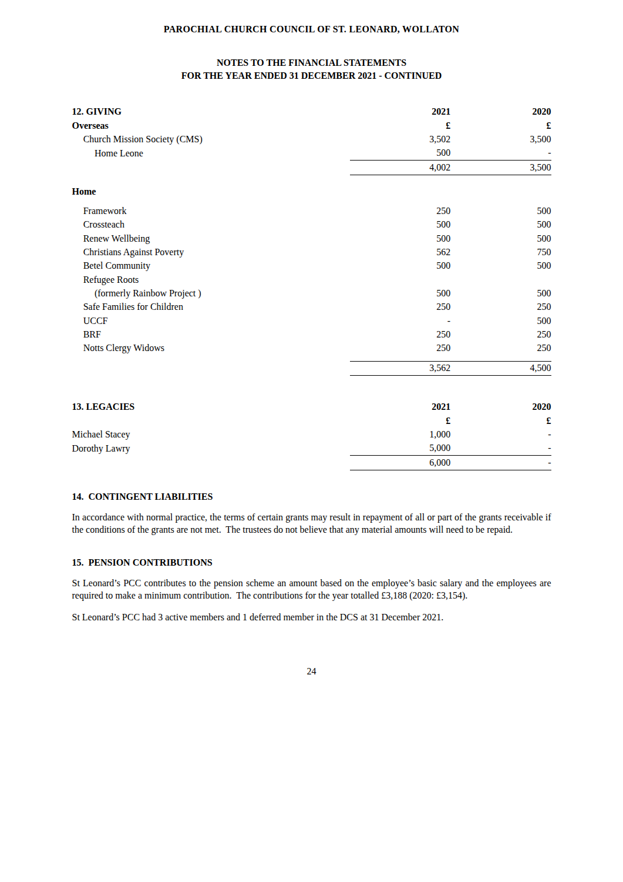Parochial Church Council of St. Leonard, Wollaton
Notes to the Financial Statements
for the Year Ended 31 December 2021 - Continued
| 12. GIVING | 2021 | 2020 |
| Overseas | £ | £ |
| Church Mission Society (CMS) | 3,502 | 3,500 |
| Home Leone | 500 | - |
| | 4,002 | 3,500 |
| Home | | |
| Framework | 250 | 500 |
| Crossteach | 500 | 500 |
| Renew Wellbeing | 500 | 500 |
| Christians Against Poverty | 562 | 750 |
| Betel Community | 500 | 500 |
| Refugee Roots | | |
| (formerly Rainbow Project ) | 500 | 500 |
| Safe Families for Children | 250 | 250 |
| UCCF | - | 500 |
| BRF | 250 | 250 |
| Notts Clergy Widows | 250 | 250 |
| | 3,562 | 4,500 |
| 13. LEGACIES | 2021 | 2020 |
| | £ | £ |
| Michael Stacey | 1,000 | - |
| Dorothy Lawry | 5,000 | - |
| | 6,000 | - |
14. CONTINGENT LIABILITIES
In accordance with normal practice, the terms of certain grants may result in repayment of all or part of the grants receivable if the conditions of the grants are not met. The trustees do not believe that any material amounts will need to be repaid.
15. PENSION CONTRIBUTIONS
St Leonard’s PCC contributes to the pension scheme an amount based on the employee’s basic salary and the employees are required to make a minimum contribution. The contributions for the year totalled £3,188 (2020: £3,154).
St Leonard’s PCC had 3 active members and 1 deferred member in the DCS at 31 December 2021.
24